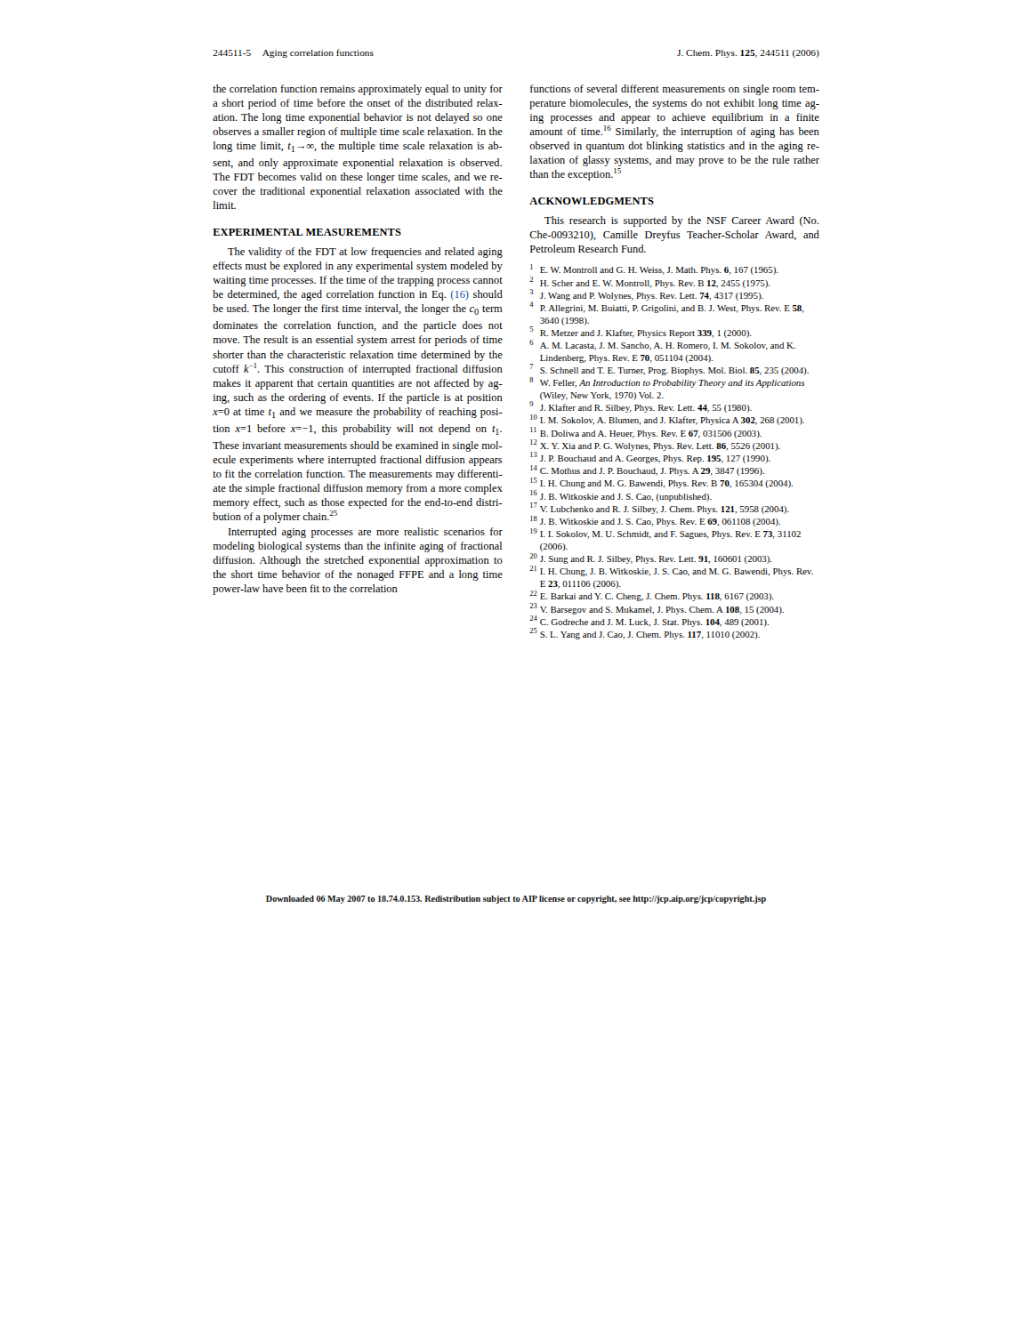244511-5 Aging correlation functions
J. Chem. Phys. 125, 244511 (2006)
the correlation function remains approximately equal to unity for a short period of time before the onset of the distributed relaxation. The long time exponential behavior is not delayed so one observes a smaller region of multiple time scale relaxation. In the long time limit, t1→∞, the multiple time scale relaxation is absent, and only approximate exponential relaxation is observed. The FDT becomes valid on these longer time scales, and we recover the traditional exponential relaxation associated with the limit.
EXPERIMENTAL MEASUREMENTS
The validity of the FDT at low frequencies and related aging effects must be explored in any experimental system modeled by waiting time processes. If the time of the trapping process cannot be determined, the aged correlation function in Eq. (16) should be used. The longer the first time interval, the longer the c0 term dominates the correlation function, and the particle does not move. The result is an essential system arrest for periods of time shorter than the characteristic relaxation time determined by the cutoff k−1. This construction of interrupted fractional diffusion makes it apparent that certain quantities are not affected by aging, such as the ordering of events. If the particle is at position x=0 at time t1 and we measure the probability of reaching position x=1 before x=−1, this probability will not depend on t1. These invariant measurements should be examined in single molecule experiments where interrupted fractional diffusion appears to fit the correlation function. The measurements may differentiate the simple fractional diffusion memory from a more complex memory effect, such as those expected for the end-to-end distribution of a polymer chain.25
Interrupted aging processes are more realistic scenarios for modeling biological systems than the infinite aging of fractional diffusion. Although the stretched exponential approximation to the short time behavior of the nonaged FFPE and a long time power-law have been fit to the correlation
functions of several different measurements on single room temperature biomolecules, the systems do not exhibit long time aging processes and appear to achieve equilibrium in a finite amount of time.16 Similarly, the interruption of aging has been observed in quantum dot blinking statistics and in the aging relaxation of glassy systems, and may prove to be the rule rather than the exception.15
ACKNOWLEDGMENTS
This research is supported by the NSF Career Award (No. Che-0093210), Camille Dreyfus Teacher-Scholar Award, and Petroleum Research Fund.
E. W. Montroll and G. H. Weiss, J. Math. Phys. 6, 167 (1965).
H. Scher and E. W. Montroll, Phys. Rev. B 12, 2455 (1975).
J. Wang and P. Wolynes, Phys. Rev. Lett. 74, 4317 (1995).
P. Allegrini, M. Buiatti, P. Grigolini, and B. J. West, Phys. Rev. E 58, 3640 (1998).
R. Metzer and J. Klafter, Physics Report 339, 1 (2000).
A. M. Lacasta, J. M. Sancho, A. H. Romero, I. M. Sokolov, and K. Lindenberg, Phys. Rev. E 70, 051104 (2004).
S. Schnell and T. E. Turner, Prog. Biophys. Mol. Biol. 85, 235 (2004).
W. Feller, An Introduction to Probability Theory and its Applications (Wiley, New York, 1970) Vol. 2.
J. Klafter and R. Silbey, Phys. Rev. Lett. 44, 55 (1980).
I. M. Sokolov, A. Blumen, and J. Klafter, Physica A 302, 268 (2001).
B. Doliwa and A. Heuer, Phys. Rev. E 67, 031506 (2003).
X. Y. Xia and P. G. Wolynes, Phys. Rev. Lett. 86, 5526 (2001).
J. P. Bouchaud and A. Georges, Phys. Rep. 195, 127 (1990).
C. Mothus and J. P. Bouchaud, J. Phys. A 29, 3847 (1996).
I. H. Chung and M. G. Bawendi, Phys. Rev. B 70, 165304 (2004).
J. B. Witkoskie and J. S. Cao, (unpublished).
V. Lubchenko and R. J. Silbey, J. Chem. Phys. 121, 5958 (2004).
J. B. Witkoskie and J. S. Cao, Phys. Rev. E 69, 061108 (2004).
I. I. Sokolov, M. U. Schmidt, and F. Sagues, Phys. Rev. E 73, 31102 (2006).
J. Sung and R. J. Silbey, Phys. Rev. Lett. 91, 160601 (2003).
I. H. Chung, J. B. Witkoskie, J. S. Cao, and M. G. Bawendi, Phys. Rev. E 23, 011106 (2006).
E. Barkai and Y. C. Cheng, J. Chem. Phys. 118, 6167 (2003).
V. Barsegov and S. Mukamel, J. Phys. Chem. A 108, 15 (2004).
C. Godreche and J. M. Luck, J. Stat. Phys. 104, 489 (2001).
S. L. Yang and J. Cao, J. Chem. Phys. 117, 11010 (2002).
Downloaded 06 May 2007 to 18.74.0.153. Redistribution subject to AIP license or copyright, see http://jcp.aip.org/jcp/copyright.jsp